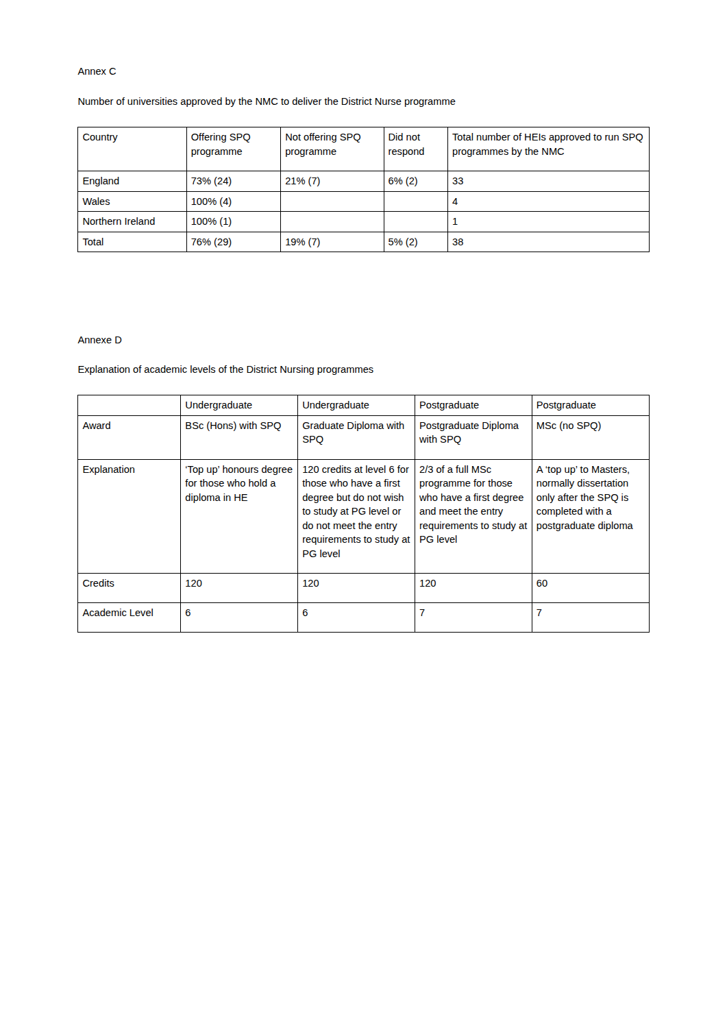Annex C
Number of universities approved by the NMC to deliver the District Nurse programme
| Country | Offering SPQ programme | Not offering SPQ programme | Did not respond | Total number of HEIs approved to run SPQ programmes by the NMC |
| England | 73% (24) | 21% (7) | 6% (2) | 33 |
| Wales | 100% (4) | | | 4 |
| Northern Ireland | 100% (1) | | | 1 |
| Total | 76% (29) | 19% (7) | 5% (2) | 38 |
Annexe D
Explanation of academic levels of the District Nursing programmes
| | Undergraduate | Undergraduate | Postgraduate | Postgraduate |
| Award | BSc (Hons) with SPQ | Graduate Diploma with SPQ | Postgraduate Diploma with SPQ | MSc (no SPQ) |
| Explanation | ‘Top up’ honours degree for those who hold a diploma in HE | 120 credits at level 6 for those who have a first degree but do not wish to study at PG level or do not meet the entry require­ments to study at PG level | 2/3 of a full MSc programme for those who have a first degree and meet the entry requirements to study at PG level | A ‘top up’ to Masters, normally dissertation only after the SPQ is completed with a postgraduate diploma |
| Credits | 120 | 120 | 120 | 60 |
| Academic Level | 6 | 6 | 7 | 7 |